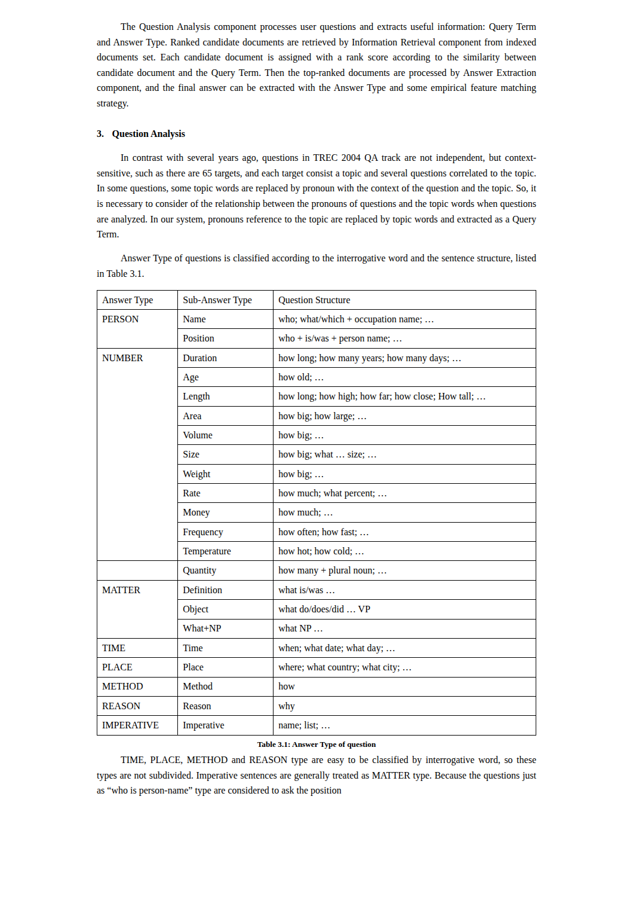The Question Analysis component processes user questions and extracts useful information: Query Term and Answer Type. Ranked candidate documents are retrieved by Information Retrieval component from indexed documents set. Each candidate document is assigned with a rank score according to the similarity between candidate document and the Query Term. Then the top-ranked documents are processed by Answer Extraction component, and the final answer can be extracted with the Answer Type and some empirical feature matching strategy.
3. Question Analysis
In contrast with several years ago, questions in TREC 2004 QA track are not independent, but context-sensitive, such as there are 65 targets, and each target consist a topic and several questions correlated to the topic. In some questions, some topic words are replaced by pronoun with the context of the question and the topic. So, it is necessary to consider of the relationship between the pronouns of questions and the topic words when questions are analyzed. In our system, pronouns reference to the topic are replaced by topic words and extracted as a Query Term.
Answer Type of questions is classified according to the interrogative word and the sentence structure, listed in Table 3.1.
Table 3.1: Answer Type of question
| Answer Type | Sub-Answer Type | Question Structure |
| PERSON | Name | who; what/which + occupation name; … |
| Position | who + is/was + person name; … |
| NUMBER | Duration | how long; how many years; how many days; … |
| Age | how old; … |
| Length | how long; how high; how far; how close; How tall; … |
| Area | how big; how large; … |
| Volume | how big; … |
| Size | how big; what … size; … |
| Weight | how big; … |
| Rate | how much; what percent; … |
| Money | how much; … |
| Frequency | how often; how fast; … |
| Temperature | how hot; how cold; … |
| | Quantity | how many + plural noun; … |
| MATTER | Definition | what is/was … |
| Object | what do/does/did … VP |
| What+NP | what NP … |
| TIME | Time | when; what date; what day; … |
| PLACE | Place | where; what country; what city; … |
| METHOD | Method | how |
| REASON | Reason | why |
| IMPERATIVE | Imperative | name; list; … |
TIME, PLACE, METHOD and REASON type are easy to be classified by interrogative word, so these types are not subdivided. Imperative sentences are generally treated as MATTER type. Because the questions just as “who is person-name” type are considered to ask the position